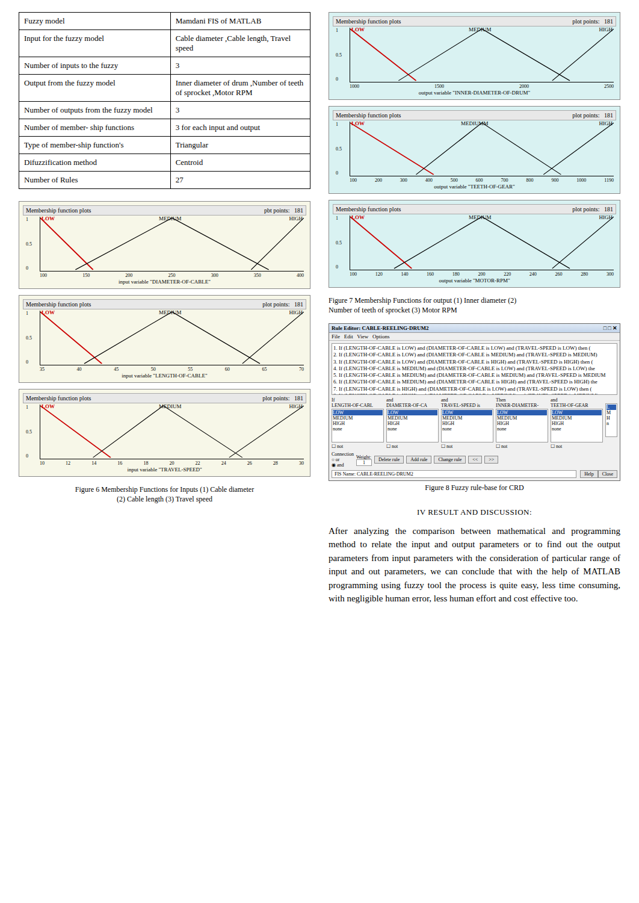| Fuzzy model | Mamdani FIS of MATLAB |
| Input for the fuzzy model | Cable diameter ,Cable length, Travel speed |
| Number of inputs to the fuzzy | 3 |
| Output from the fuzzy model | Inner diameter of drum ,Number of teeth of sprocket ,Motor RPM |
| Number of outputs from the fuzzy model | 3 |
| Number of member- ship functions | 3 for each input and output |
| Type of member-ship function's | Triangular |
| Difuzzification method | Centroid |
| Number of Rules | 27 |
Membership function plots pbt points: 181
LOW
MEDIUM
HIGH
10.50
100150200250300350400
input variable "DIAMETER-OF-CABLE"
Membership function plots plot points: 181
LOW
MEDIUM
HIGH
10.50
3540455055606570
input variable "LENGTH-OF-CABLE"
Membership function plots plot points: 181
LOW
MEDIUM
HIGH
10.50
1012141618202224262830
input variable "TRAVEL-SPEED"
Figure 6 Membership Functions for Inputs (1) Cable diameter
(2) Cable length (3) Travel speed
Membership function plots plot points: 181
LOW
MEDIUM
HIGH
10.50
1000150020002500
output variable "INNER-DIAMETER-OF-DRUM"
Membership function plots plot points: 181
LOW
MEDIUMM
HIGH
10.50
10020030040050060070080090010001190
output variable "TEETH-OF-GEAR"
Membership function plots plot points: 181
LOW
MEDIUM
HIGH
10.50
100120140160180200220240260280300
output variable "MOTOR-RPM"
Figure 7 Membership Functions for output (1) Inner diameter (2)
Number of teeth of sprocket (3) Motor RPM
Rule Editor: CABLE-REELING-DRUM2 □ □ ✕
File Edit View Options
1. If (LENGTH-OF-CABLE is LOW) and (DIAMETER-OF-CABLE is LOW) and (TRAVEL-SPEED is LOW) then (
2. If (LENGTH-OF-CABLE is LOW) and (DIAMETER-OF-CABLE is MEDIUM) and (TRAVEL-SPEED is MEDIUM)
3. If (LENGTH-OF-CABLE is LOW) and (DIAMETER-OF-CABLE is HIGH) and (TRAVEL-SPEED is HIGH) then (
4. If (LENGTH-OF-CABLE is MEDIUM) and (DIAMETER-OF-CABLE is LOW) and (TRAVEL-SPEED is LOW) the
5. If (LENGTH-OF-CABLE is MEDIUM) and (DIAMETER-OF-CABLE is MEDIUM) and (TRAVEL-SPEED is MEDIUM
6. If (LENGTH-OF-CABLE is MEDIUM) and (DIAMETER-OF-CABLE is HIGH) and (TRAVEL-SPEED is HIGH) the
7. If (LENGTH-OF-CABLE is HIGH) and (DIAMETER-OF-CABLE is LOW) and (TRAVEL-SPEED is LOW) then (
8. If (LENGTH-OF-CABLE is HIGH) and (DIAMETER-OF-CABLE is MEDIUM) and (TRAVEL-SPEED is MEDIUM)
9. If (LENGTH-OF-CABLE is HIGH) and (DIAMETER-OF-CABLE is HIGH) and (TRAVEL-SPEED is HIGH) then (
If
LENGTH-OF-CABL
LOW
MEDIUM
HIGH
none
☐ not
and
DIAMETER-OF-CA
LOW
MEDIUM
HIGH
none
☐ not
and
TRAVEL-SPEED is
LOW
MEDIUM
HIGH
none
☐ not
Then
INNER-DIAMETER-
LOW
MEDIUM
HIGH
none
☐ not
and
TEETH-OF-GEAR
LOW
MEDIUM
HIGH
none
☐ not
L
M
H
n
Connection
○ or
◉ and
Weight:
1
Delete rule Add rule Change rule << >>
FIS Name: CABLE-REELING-DRUM2 Help Close
Figure 8 Fuzzy rule-base for CRD
IV RESULT AND DISCUSSION:
After analyzing the comparison between mathematical and programming method to relate the input and output parameters or to find out the output parameters from input parameters with the consideration of particular range of input and out parameters, we can conclude that with the help of MATLAB programming using fuzzy tool the process is quite easy, less time consuming, with negligible human error, less human effort and cost effective too.